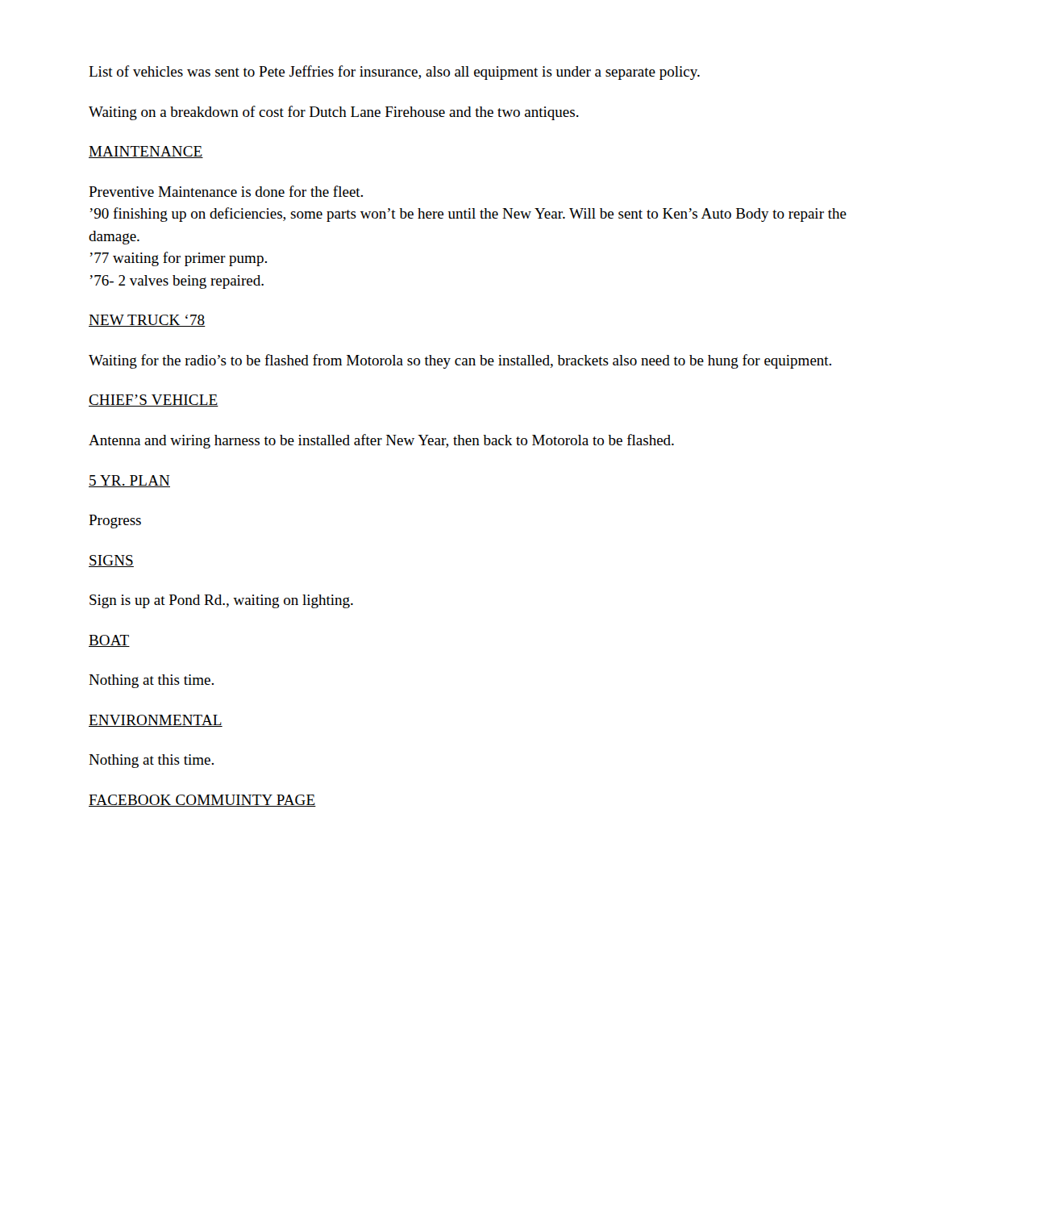List of vehicles was sent to Pete Jeffries for insurance, also all equipment is under a separate policy.
Waiting on a breakdown of cost for Dutch Lane Firehouse and the two antiques.
MAINTENANCE
Preventive Maintenance is done for the fleet. ’90 finishing up on deficiencies, some parts won’t be here until the New Year. Will be sent to Ken’s Auto Body to repair the damage. ’77 waiting for primer pump. ’76- 2 valves being repaired.
NEW TRUCK ‘78
Waiting for the radio’s to be flashed from Motorola so they can be installed, brackets also need to be hung for equipment.
CHIEF’S VEHICLE
Antenna and wiring harness to be installed after New Year, then back to Motorola to be flashed.
5 YR. PLAN
Progress
SIGNS
Sign is up at Pond Rd., waiting on lighting.
BOAT
Nothing at this time.
ENVIRONMENTAL
Nothing at this time.
FACEBOOK COMMUINTY PAGE